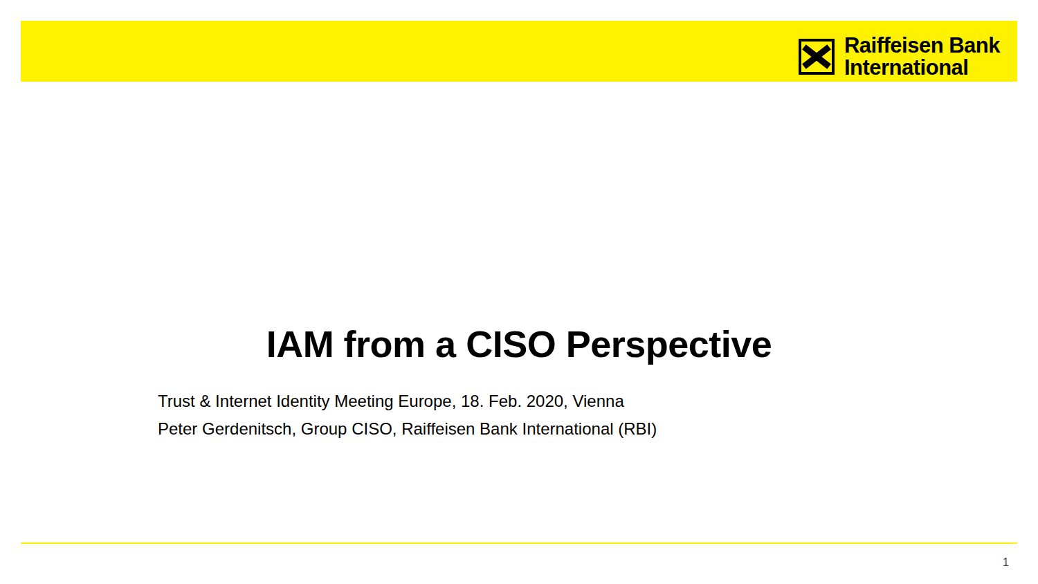Raiffeisen Bank International
IAM from a CISO Perspective
Trust & Internet Identity Meeting Europe, 18. Feb. 2020, Vienna
Peter Gerdenitsch, Group CISO, Raiffeisen Bank International (RBI)
1